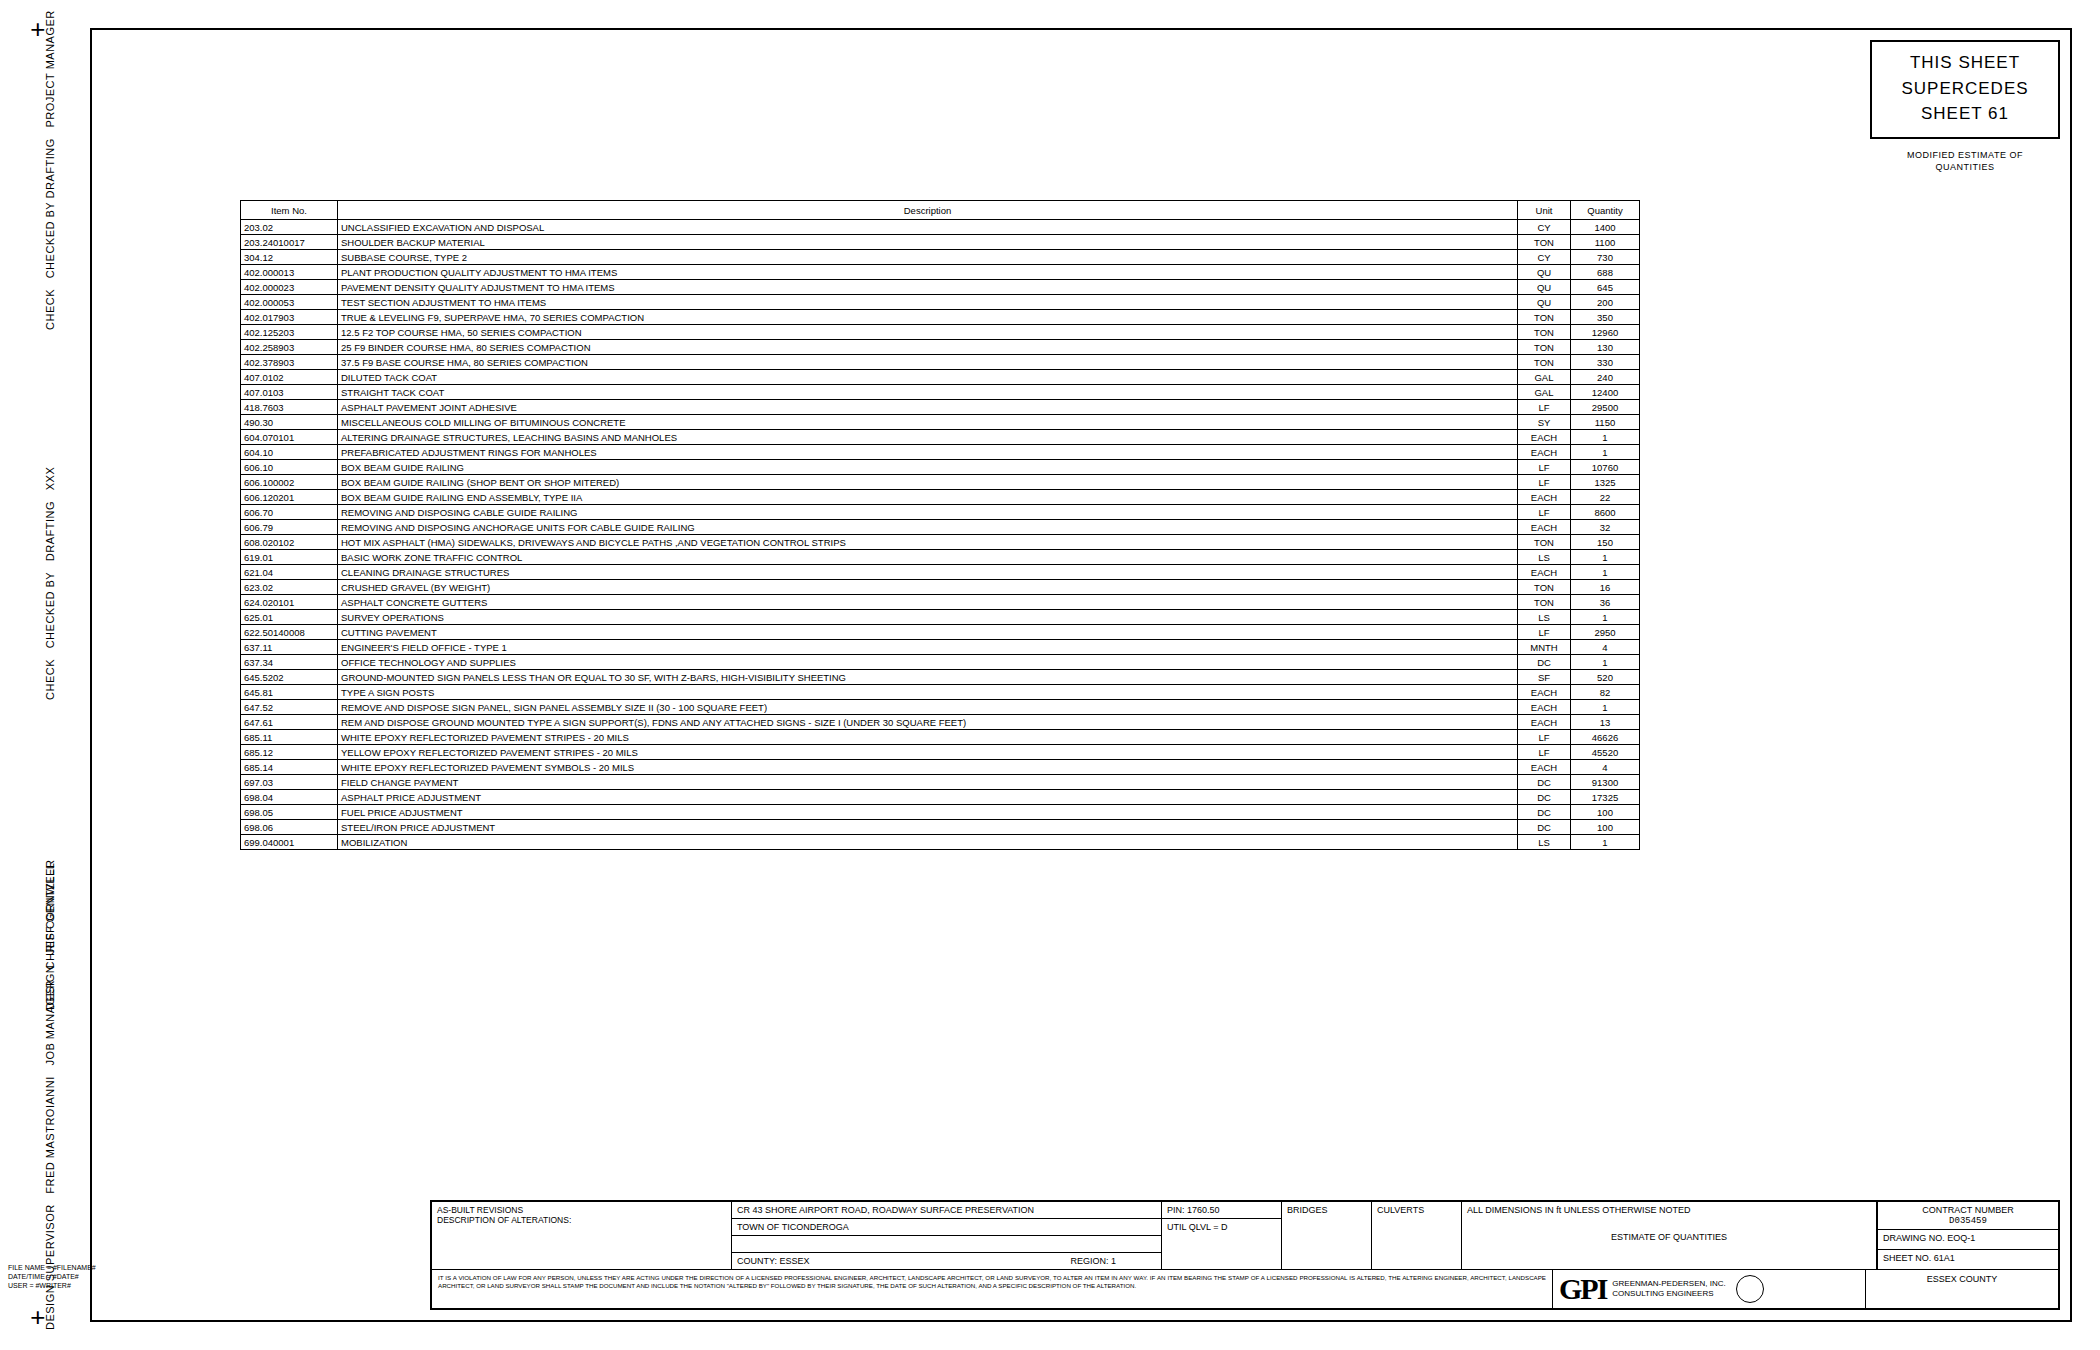+
+
CHECK CHECKED BY DRAFTING PROJECT MANAGER C. CORNWELL
CHECK CHECKED BY DRAFTING XXX
DESIGN JEFF GENTZLER
DESIGN SUPERVISOR FRED MASTROIANNI JOB MANAGER CHRIS CORNWELL
FILE NAME = #FILENAME#
DATE/TIME = #DATE#
USER = #WRITER#
THIS SHEET
SUPERCEDES
SHEET 61
MODIFIED ESTIMATE OF
QUANTITIES
| Item No. | Description | Unit | Quantity |
| --- | --- | --- | --- |
| 203.02 | UNCLASSIFIED EXCAVATION AND DISPOSAL | CY | 1400 |
| 203.24010017 | SHOULDER BACKUP MATERIAL | TON | 1100 |
| 304.12 | SUBBASE COURSE, TYPE 2 | CY | 730 |
| 402.000013 | PLANT PRODUCTION QUALITY ADJUSTMENT TO HMA ITEMS | QU | 688 |
| 402.000023 | PAVEMENT DENSITY QUALITY ADJUSTMENT TO HMA ITEMS | QU | 645 |
| 402.000053 | TEST SECTION ADJUSTMENT TO HMA ITEMS | QU | 200 |
| 402.017903 | TRUE & LEVELING F9, SUPERPAVE HMA, 70 SERIES COMPACTION | TON | 350 |
| 402.125203 | 12.5 F2 TOP COURSE HMA, 50 SERIES COMPACTION | TON | 12960 |
| 402.258903 | 25 F9 BINDER COURSE HMA, 80 SERIES COMPACTION | TON | 130 |
| 402.378903 | 37.5 F9 BASE COURSE HMA, 80 SERIES COMPACTION | TON | 330 |
| 407.0102 | DILUTED TACK COAT | GAL | 240 |
| 407.0103 | STRAIGHT TACK COAT | GAL | 12400 |
| 418.7603 | ASPHALT PAVEMENT JOINT ADHESIVE | LF | 29500 |
| 490.30 | MISCELLANEOUS COLD MILLING OF BITUMINOUS CONCRETE | SY | 1150 |
| 604.070101 | ALTERING DRAINAGE STRUCTURES, LEACHING BASINS AND MANHOLES | EACH | 1 |
| 604.10 | PREFABRICATED ADJUSTMENT RINGS FOR MANHOLES | EACH | 1 |
| 606.10 | BOX BEAM GUIDE RAILING | LF | 10760 |
| 606.100002 | BOX BEAM GUIDE RAILING (SHOP BENT OR SHOP MITERED) | LF | 1325 |
| 606.120201 | BOX BEAM GUIDE RAILING END ASSEMBLY, TYPE IIA | EACH | 22 |
| 606.70 | REMOVING AND DISPOSING CABLE GUIDE RAILING | LF | 8600 |
| 606.79 | REMOVING AND DISPOSING ANCHORAGE UNITS FOR CABLE GUIDE RAILING | EACH | 32 |
| 608.020102 | HOT MIX ASPHALT (HMA) SIDEWALKS, DRIVEWAYS AND BICYCLE PATHS ,AND VEGETATION CONTROL STRIPS | TON | 150 |
| 619.01 | BASIC WORK ZONE TRAFFIC CONTROL | LS | 1 |
| 621.04 | CLEANING DRAINAGE STRUCTURES | EACH | 1 |
| 623.02 | CRUSHED GRAVEL (BY WEIGHT) | TON | 16 |
| 624.020101 | ASPHALT CONCRETE GUTTERS | TON | 36 |
| 625.01 | SURVEY OPERATIONS | LS | 1 |
| 622.50140008 | CUTTING PAVEMENT | LF | 2950 |
| 637.11 | ENGINEER'S FIELD OFFICE - TYPE 1 | MNTH | 4 |
| 637.34 | OFFICE TECHNOLOGY AND SUPPLIES | DC | 1 |
| 645.5202 | GROUND-MOUNTED SIGN PANELS LESS THAN OR EQUAL TO 30 SF, WITH Z-BARS, HIGH-VISIBILITY SHEETING | SF | 520 |
| 645.81 | TYPE A SIGN POSTS | EACH | 82 |
| 647.52 | REMOVE AND DISPOSE SIGN PANEL, SIGN PANEL ASSEMBLY SIZE II (30 - 100 SQUARE FEET) | EACH | 1 |
| 647.61 | REM AND DISPOSE GROUND MOUNTED TYPE A SIGN SUPPORT(S), FDNS AND ANY ATTACHED SIGNS - SIZE I (UNDER 30 SQUARE FEET) | EACH | 13 |
| 685.11 | WHITE EPOXY REFLECTORIZED PAVEMENT STRIPES - 20 MILS | LF | 46626 |
| 685.12 | YELLOW EPOXY REFLECTORIZED PAVEMENT STRIPES - 20 MILS | LF | 45520 |
| 685.14 | WHITE EPOXY REFLECTORIZED PAVEMENT SYMBOLS - 20 MILS | EACH | 4 |
| 697.03 | FIELD CHANGE PAYMENT | DC | 91300 |
| 698.04 | ASPHALT PRICE ADJUSTMENT | DC | 17325 |
| 698.05 | FUEL PRICE ADJUSTMENT | DC | 100 |
| 698.06 | STEEL/IRON PRICE ADJUSTMENT | DC | 100 |
| 699.040001 | MOBILIZATION | LS | 1 |
AS-BUILT REVISIONS
DESCRIPTION OF ALTERATIONS:
CR 43 SHORE AIRPORT ROAD, ROADWAY SURFACE PRESERVATION
TOWN OF TICONDEROGA
COUNTY: ESSEX REGION: 1
PIN: 1760.50
UTIL QLVL = D
BRIDGES
CULVERTS
ALL DIMENSIONS IN ft UNLESS OTHERWISE NOTED
ESTIMATE OF QUANTITIES
CONTRACT NUMBER
D035459
DRAWING NO. EOQ-1
SHEET NO. 61A1
IT IS A VIOLATION OF LAW FOR ANY PERSON, UNLESS THEY ARE ACTING UNDER THE DIRECTION OF A LICENSED PROFESSIONAL ENGINEER, ARCHITECT, LANDSCAPE ARCHITECT, OR LAND SURVEYOR, TO ALTER AN ITEM IN ANY WAY. IF AN ITEM BEARING THE STAMP OF A LICENSED PROFESSIONAL IS ALTERED, THE ALTERING ENGINEER, ARCHITECT, LANDSCAPE ARCHITECT, OR LAND SURVEYOR SHALL STAMP THE DOCUMENT AND INCLUDE THE NOTATION "ALTERED BY" FOLLOWED BY THEIR SIGNATURE, THE DATE OF SUCH ALTERATION, AND A SPECIFIC DESCRIPTION OF THE ALTERATION.
GPI GREENMAN-PEDERSEN, INC.
CONSULTING ENGINEERS
ESSEX COUNTY